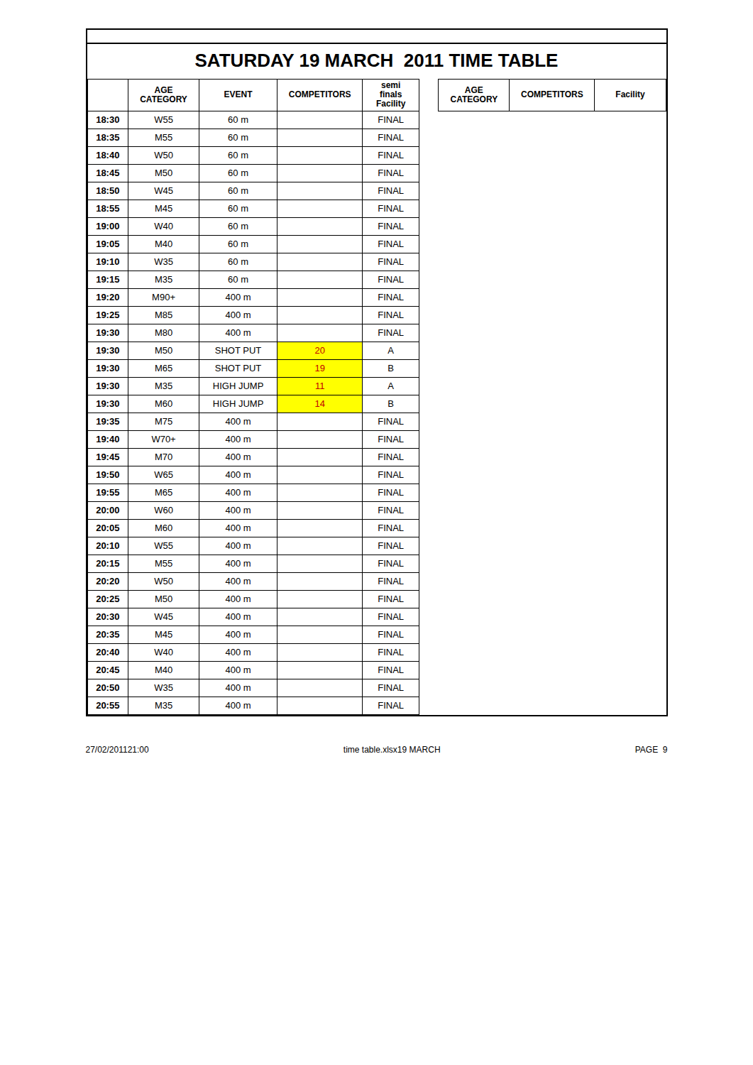SATURDAY 19 MARCH 2011 TIME TABLE
| | AGE CATEGORY | EVENT | COMPETITORS | semi finals Facility | | AGE CATEGORY | COMPETITORS | Facility |
| --- | --- | --- | --- | --- | --- | --- | --- | --- |
| 18:30 | W55 | 60 m | | FINAL | | | | |
| 18:35 | M55 | 60 m | | FINAL | | | | |
| 18:40 | W50 | 60 m | | FINAL | | | | |
| 18:45 | M50 | 60 m | | FINAL | | | | |
| 18:50 | W45 | 60 m | | FINAL | | | | |
| 18:55 | M45 | 60 m | | FINAL | | | | |
| 19:00 | W40 | 60 m | | FINAL | | | | |
| 19:05 | M40 | 60 m | | FINAL | | | | |
| 19:10 | W35 | 60 m | | FINAL | | | | |
| 19:15 | M35 | 60 m | | FINAL | | | | |
| 19:20 | M90+ | 400 m | | FINAL | | | | |
| 19:25 | M85 | 400 m | | FINAL | | | | |
| 19:30 | M80 | 400 m | | FINAL | | | | |
| 19:30 | M50 | SHOT PUT | 20 | A | | | | |
| 19:30 | M65 | SHOT PUT | 19 | B | | | | |
| 19:30 | M35 | HIGH JUMP | 11 | A | | | | |
| 19:30 | M60 | HIGH JUMP | 14 | B | | | | |
| 19:35 | M75 | 400 m | | FINAL | | | | |
| 19:40 | W70+ | 400 m | | FINAL | | | | |
| 19:45 | M70 | 400 m | | FINAL | | | | |
| 19:50 | W65 | 400 m | | FINAL | | | | |
| 19:55 | M65 | 400 m | | FINAL | | | | |
| 20:00 | W60 | 400 m | | FINAL | | | | |
| 20:05 | M60 | 400 m | | FINAL | | | | |
| 20:10 | W55 | 400 m | | FINAL | | | | |
| 20:15 | M55 | 400 m | | FINAL | | | | |
| 20:20 | W50 | 400 m | | FINAL | | | | |
| 20:25 | M50 | 400 m | | FINAL | | | | |
| 20:30 | W45 | 400 m | | FINAL | | | | |
| 20:35 | M45 | 400 m | | FINAL | | | | |
| 20:40 | W40 | 400 m | | FINAL | | | | |
| 20:45 | M40 | 400 m | | FINAL | | | | |
| 20:50 | W35 | 400 m | | FINAL | | | | |
| 20:55 | M35 | 400 m | | FINAL | | | | |
27/02/201121:00
time table.xlsx19 MARCH
PAGE 9